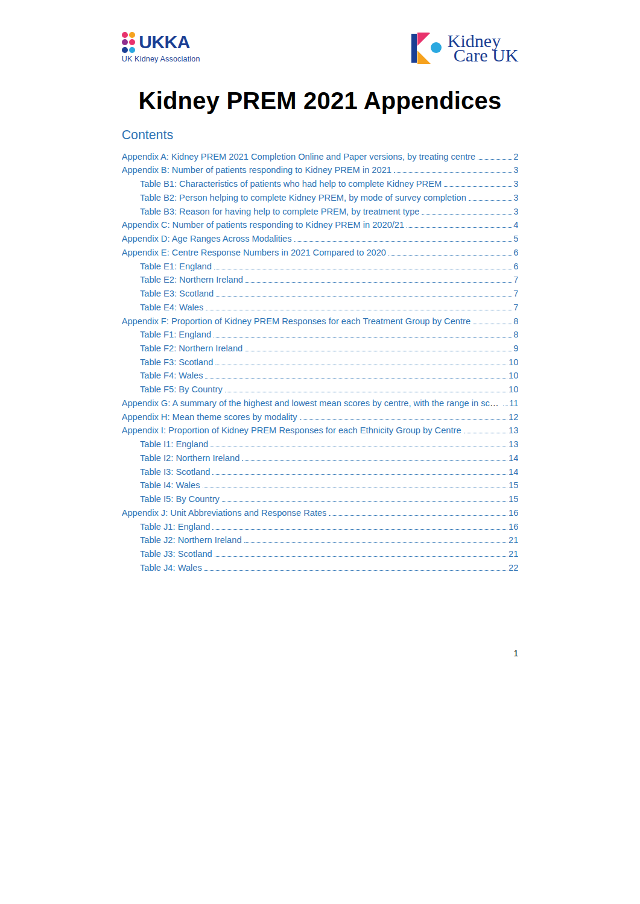UKKA
UK Kidney Association
Kidney Care UK
Kidney PREM 2021 Appendices
Contents
Appendix A: Kidney PREM 2021 Completion Online and Paper versions, by treating centre 2
Appendix B: Number of patients responding to Kidney PREM in 2021 3
Table B1: Characteristics of patients who had help to complete Kidney PREM 3
Table B2: Person helping to complete Kidney PREM, by mode of survey completion 3
Table B3: Reason for having help to complete PREM, by treatment type 3
Appendix C: Number of patients responding to Kidney PREM in 2020/21 4
Appendix D: Age Ranges Across Modalities 5
Appendix E: Centre Response Numbers in 2021 Compared to 2020 6
Table E1: England 6
Table E2: Northern Ireland 7
Table E3: Scotland 7
Table E4: Wales 7
Appendix F: Proportion of Kidney PREM Responses for each Treatment Group by Centre 8
Table F1: England 8
Table F2: Northern Ireland 9
Table F3: Scotland 10
Table F4: Wales 10
Table F5: By Country 10
Appendix G: A summary of the highest and lowest mean scores by centre, with the range in scores 11
Appendix H: Mean theme scores by modality 12
Appendix I: Proportion of Kidney PREM Responses for each Ethnicity Group by Centre 13
Table I1: England 13
Table I2: Northern Ireland 14
Table I3: Scotland 14
Table I4: Wales 15
Table I5: By Country 15
Appendix J: Unit Abbreviations and Response Rates 16
Table J1: England 16
Table J2: Northern Ireland 21
Table J3: Scotland 21
Table J4: Wales 22
1